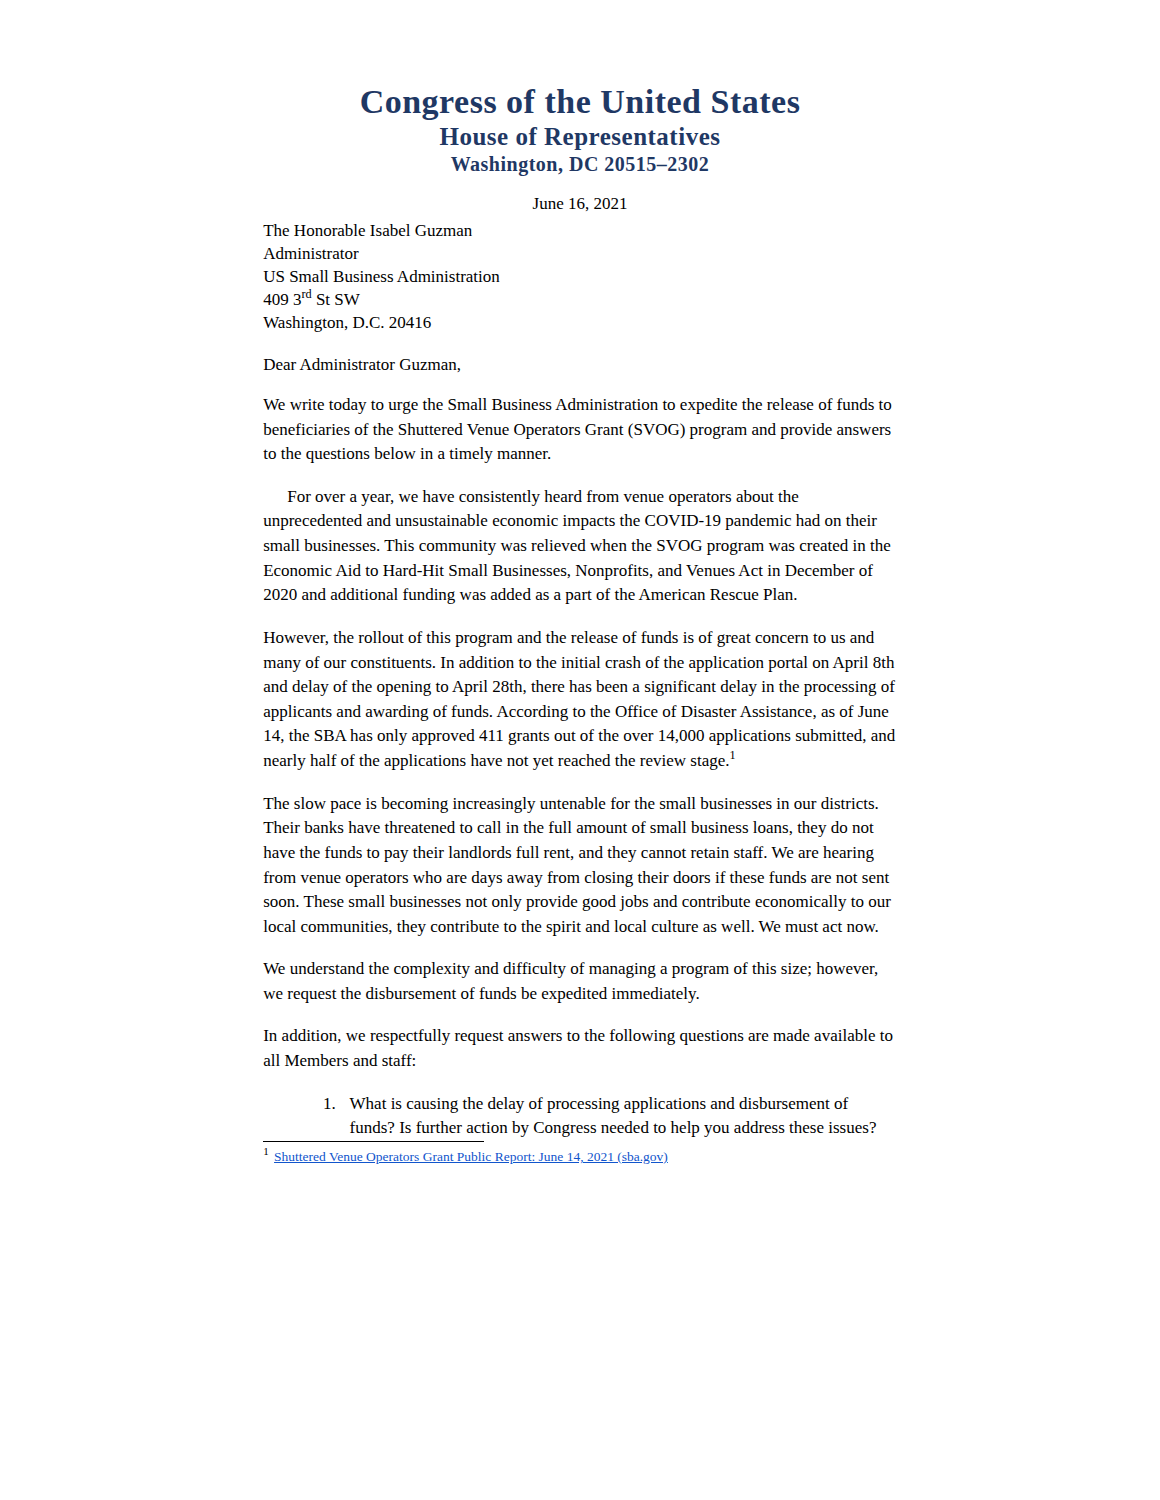Congress of the United States
House of Representatives
Washington, DC 20515–2302
June 16, 2021
The Honorable Isabel Guzman
Administrator
US Small Business Administration
409 3rd St SW
Washington, D.C. 20416
Dear Administrator Guzman,
We write today to urge the Small Business Administration to expedite the release of funds to beneficiaries of the Shuttered Venue Operators Grant (SVOG) program and provide answers to the questions below in a timely manner.
For over a year, we have consistently heard from venue operators about the unprecedented and unsustainable economic impacts the COVID-19 pandemic had on their small businesses. This community was relieved when the SVOG program was created in the Economic Aid to Hard-Hit Small Businesses, Nonprofits, and Venues Act in December of 2020 and additional funding was added as a part of the American Rescue Plan.
However, the rollout of this program and the release of funds is of great concern to us and many of our constituents. In addition to the initial crash of the application portal on April 8th and delay of the opening to April 28th, there has been a significant delay in the processing of applicants and awarding of funds. According to the Office of Disaster Assistance, as of June 14, the SBA has only approved 411 grants out of the over 14,000 applications submitted, and nearly half of the applications have not yet reached the review stage.1
The slow pace is becoming increasingly untenable for the small businesses in our districts. Their banks have threatened to call in the full amount of small business loans, they do not have the funds to pay their landlords full rent, and they cannot retain staff. We are hearing from venue operators who are days away from closing their doors if these funds are not sent soon. These small businesses not only provide good jobs and contribute economically to our local communities, they contribute to the spirit and local culture as well. We must act now.
We understand the complexity and difficulty of managing a program of this size; however, we request the disbursement of funds be expedited immediately.
In addition, we respectfully request answers to the following questions are made available to all Members and staff:
What is causing the delay of processing applications and disbursement of funds? Is further action by Congress needed to help you address these issues?
1 Shuttered Venue Operators Grant Public Report: June 14, 2021 (sba.gov)